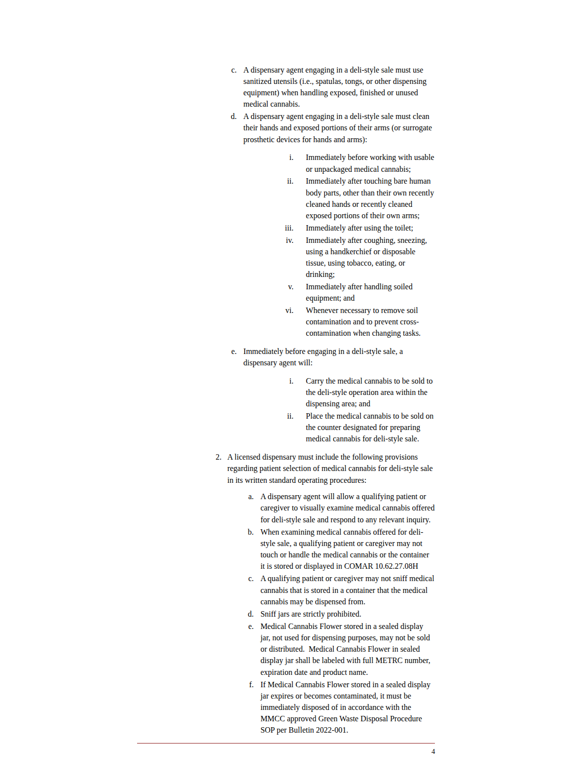A dispensary agent engaging in a deli-style sale must use sanitized utensils (i.e., spatulas, tongs, or other dispensing equipment) when handling exposed, finished or unused medical cannabis.
A dispensary agent engaging in a deli-style sale must clean their hands and exposed portions of their arms (or surrogate prosthetic devices for hands and arms):
Immediately before working with usable or unpackaged medical cannabis;
Immediately after touching bare human body parts, other than their own recently cleaned hands or recently cleaned exposed portions of their own arms;
Immediately after using the toilet;
Immediately after coughing, sneezing, using a handkerchief or disposable tissue, using tobacco, eating, or drinking;
Immediately after handling soiled equipment; and
Whenever necessary to remove soil contamination and to prevent cross-contamination when changing tasks.
Immediately before engaging in a deli-style sale, a dispensary agent will:
Carry the medical cannabis to be sold to the deli-style operation area within the dispensing area; and
Place the medical cannabis to be sold on the counter designated for preparing medical cannabis for deli-style sale.
A licensed dispensary must include the following provisions regarding patient selection of medical cannabis for deli-style sale in its written standard operating procedures:
A dispensary agent will allow a qualifying patient or caregiver to visually examine medical cannabis offered for deli-style sale and respond to any relevant inquiry.
When examining medical cannabis offered for deli-style sale, a qualifying patient or caregiver may not touch or handle the medical cannabis or the container it is stored or displayed in COMAR 10.62.27.08H
A qualifying patient or caregiver may not sniff medical cannabis that is stored in a container that the medical cannabis may be dispensed from.
Sniff jars are strictly prohibited.
Medical Cannabis Flower stored in a sealed display jar, not used for dispensing purposes, may not be sold or distributed. Medical Cannabis Flower in sealed display jar shall be labeled with full METRC number, expiration date and product name.
If Medical Cannabis Flower stored in a sealed display jar expires or becomes contaminated, it must be immediately disposed of in accordance with the MMCC approved Green Waste Disposal Procedure SOP per Bulletin 2022-001.
4